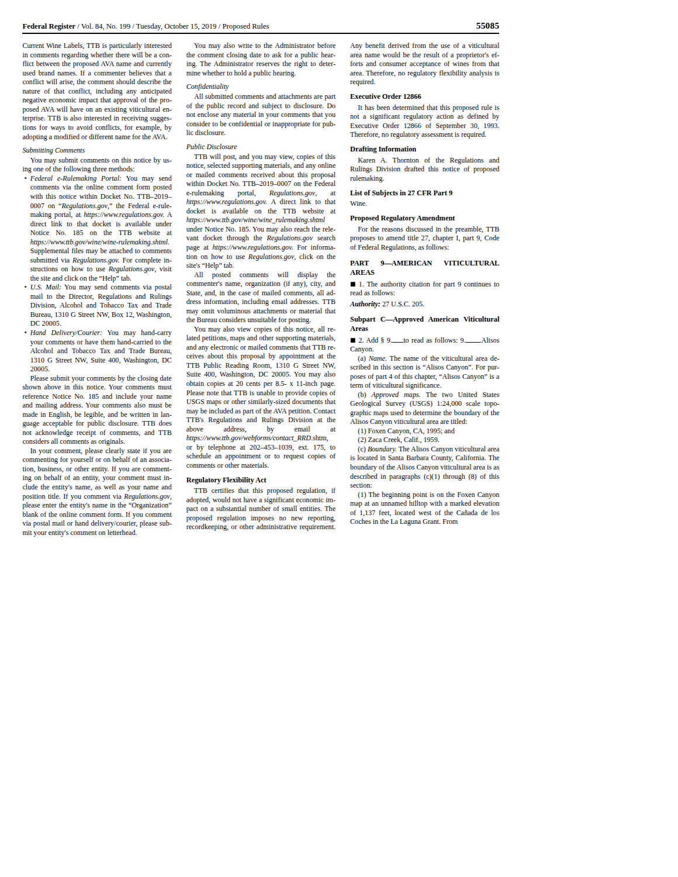Federal Register / Vol. 84, No. 199 / Tuesday, October 15, 2019 / Proposed Rules
55085
Current Wine Labels, TTB is particularly interested in comments regarding whether there will be a conflict between the proposed AVA name and currently used brand names. If a commenter believes that a conflict will arise, the comment should describe the nature of that conflict, including any anticipated negative economic impact that approval of the proposed AVA will have on an existing viticultural enterprise. TTB is also interested in receiving suggestions for ways to avoid conflicts, for example, by adopting a modified or different name for the AVA.
Submitting Comments
You may submit comments on this notice by using one of the following three methods:
Federal e-Rulemaking Portal: You may send comments via the online comment form posted with this notice within Docket No. TTB–2019–0007 on “Regulations.gov,” the Federal e-rulemaking portal, at https://www.regulations.gov. A direct link to that docket is available under Notice No. 185 on the TTB website at https://www.ttb.gov/wine/wine-rulemaking.shtml. Supplemental files may be attached to comments submitted via Regulations.gov. For complete instructions on how to use Regulations.gov, visit the site and click on the “Help” tab.
U.S. Mail: You may send comments via postal mail to the Director, Regulations and Rulings Division, Alcohol and Tobacco Tax and Trade Bureau, 1310 G Street NW, Box 12, Washington, DC 20005.
Hand Delivery/Courier: You may hand-carry your comments or have them hand-carried to the Alcohol and Tobacco Tax and Trade Bureau, 1310 G Street NW, Suite 400, Washington, DC 20005.
Please submit your comments by the closing date shown above in this notice. Your comments must reference Notice No. 185 and include your name and mailing address. Your comments also must be made in English, be legible, and be written in language acceptable for public disclosure. TTB does not acknowledge receipt of comments, and TTB considers all comments as originals.
In your comment, please clearly state if you are commenting for yourself or on behalf of an association, business, or other entity. If you are commenting on behalf of an entity, your comment must include the entity's name, as well as your name and position title. If you comment via Regulations.gov, please enter the entity's name in the “Organization” blank of the online comment form. If you comment via postal mail or hand delivery/courier, please submit your entity's comment on letterhead.
You may also write to the Administrator before the comment closing date to ask for a public hearing. The Administrator reserves the right to determine whether to hold a public hearing.
Confidentiality
All submitted comments and attachments are part of the public record and subject to disclosure. Do not enclose any material in your comments that you consider to be confidential or inappropriate for public disclosure.
Public Disclosure
TTB will post, and you may view, copies of this notice, selected supporting materials, and any online or mailed comments received about this proposal within Docket No. TTB–2019–0007 on the Federal e-rulemaking portal, Regulations.gov, at https://www.regulations.gov. A direct link to that docket is available on the TTB website at https://www.ttb.gov/wine/wine_rulemaking.shtml under Notice No. 185. You may also reach the relevant docket through the Regulations.gov search page at https://www.regulations.gov. For information on how to use Regulations.gov, click on the site's “Help” tab.
All posted comments will display the commenter's name, organization (if any), city, and State, and, in the case of mailed comments, all address information, including email addresses. TTB may omit voluminous attachments or material that the Bureau considers unsuitable for posting.
You may also view copies of this notice, all related petitions, maps and other supporting materials, and any electronic or mailed comments that TTB receives about this proposal by appointment at the TTB Public Reading Room, 1310 G Street NW, Suite 400, Washington, DC 20005. You may also obtain copies at 20 cents per 8.5- x 11-inch page. Please note that TTB is unable to provide copies of USGS maps or other similarly-sized documents that may be included as part of the AVA petition. Contact TTB's Regulations and Rulings Division at the above address, by email at https://www.ttb.gov/webforms/contact_RRD. shtm, or by telephone at 202–453–1039, ext. 175, to schedule an appointment or to request copies of comments or other materials.
Regulatory Flexibility Act
TTB certifies that this proposed regulation, if adopted, would not have a significant economic impact on a substantial number of small entities. The proposed regulation imposes no new reporting, recordkeeping, or other administrative requirement. Any benefit derived from the use of a viticultural area name would be the result of a proprietor's efforts and consumer acceptance of wines from that area. Therefore, no regulatory flexibility analysis is required.
Executive Order 12866
It has been determined that this proposed rule is not a significant regulatory action as defined by Executive Order 12866 of September 30, 1993. Therefore, no regulatory assessment is required.
Drafting Information
Karen A. Thornton of the Regulations and Rulings Division drafted this notice of proposed rulemaking.
List of Subjects in 27 CFR Part 9
Wine.
Proposed Regulatory Amendment
For the reasons discussed in the preamble, TTB proposes to amend title 27, chapter I, part 9, Code of Federal Regulations, as follows:
PART 9—AMERICAN VITICULTURAL AREAS
■1. The authority citation for part 9 continues to read as follows:
Authority: 27 U.S.C. 205.
Subpart C—Approved American Viticultural Areas
■2. Add § 9. to read as follows: 9. Alisos Canyon.
(a) Name. The name of the viticultural area described in this section is “Alisos Canyon”. For purposes of part 4 of this chapter, “Alisos Canyon” is a term of viticultural significance.
(b) Approved maps. The two United States Geological Survey (USGS) 1:24,000 scale topographic maps used to determine the boundary of the Alisos Canyon viticultural area are titled:
(1) Foxen Canyon, CA, 1995; and
(2) Zaca Creek, Calif., 1959.
(c) Boundary. The Alisos Canyon viticultural area is located in Santa Barbara County, California. The boundary of the Alisos Canyon viticultural area is as described in paragraphs (c)(1) through (8) of this section:
(1) The beginning point is on the Foxen Canyon map at an unnamed hilltop with a marked elevation of 1,137 feet, located west of the Cañada de los Coches in the La Laguna Grant. From